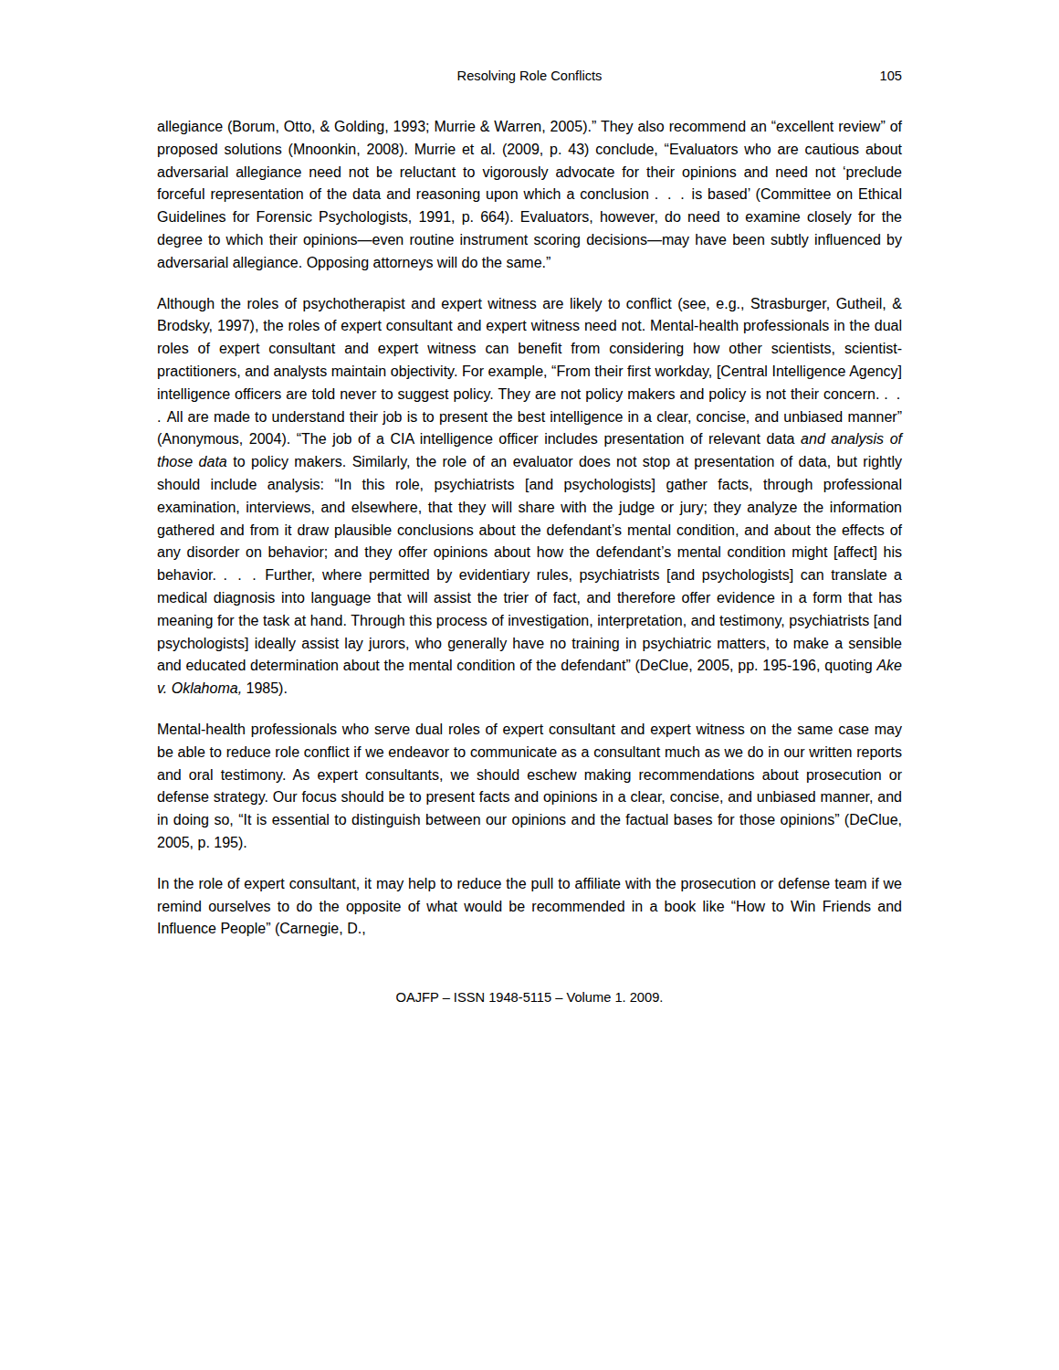Resolving Role Conflicts 105
allegiance (Borum, Otto, & Golding, 1993; Murrie & Warren, 2005).” They also recommend an “excellent review” of proposed solutions (Mnoonkin, 2008). Murrie et al. (2009, p. 43) conclude, “Evaluators who are cautious about adversarial allegiance need not be reluctant to vigorously advocate for their opinions and need not ‘preclude forceful representation of the data and reasoning upon which a conclusion . . . is based’ (Committee on Ethical Guidelines for Forensic Psychologists, 1991, p. 664). Evaluators, however, do need to examine closely for the degree to which their opinions—even routine instrument scoring decisions—may have been subtly influenced by adversarial allegiance. Opposing attorneys will do the same.”
Although the roles of psychotherapist and expert witness are likely to conflict (see, e.g., Strasburger, Gutheil, & Brodsky, 1997), the roles of expert consultant and expert witness need not. Mental-health professionals in the dual roles of expert consultant and expert witness can benefit from considering how other scientists, scientist-practitioners, and analysts maintain objectivity. For example, “From their first workday, [Central Intelligence Agency] intelligence officers are told never to suggest policy. They are not policy makers and policy is not their concern. . . . All are made to understand their job is to present the best intelligence in a clear, concise, and unbiased manner” (Anonymous, 2004). “The job of a CIA intelligence officer includes presentation of relevant data and analysis of those data to policy makers. Similarly, the role of an evaluator does not stop at presentation of data, but rightly should include analysis: “In this role, psychiatrists [and psychologists] gather facts, through professional examination, interviews, and elsewhere, that they will share with the judge or jury; they analyze the information gathered and from it draw plausible conclusions about the defendant’s mental condition, and about the effects of any disorder on behavior; and they offer opinions about how the defendant’s mental condition might [affect] his behavior. . . . Further, where permitted by evidentiary rules, psychiatrists [and psychologists] can translate a medical diagnosis into language that will assist the trier of fact, and therefore offer evidence in a form that has meaning for the task at hand. Through this process of investigation, interpretation, and testimony, psychiatrists [and psychologists] ideally assist lay jurors, who generally have no training in psychiatric matters, to make a sensible and educated determination about the mental condition of the defendant” (DeClue, 2005, pp. 195-196, quoting Ake v. Oklahoma, 1985).
Mental-health professionals who serve dual roles of expert consultant and expert witness on the same case may be able to reduce role conflict if we endeavor to communicate as a consultant much as we do in our written reports and oral testimony. As expert consultants, we should eschew making recommendations about prosecution or defense strategy. Our focus should be to present facts and opinions in a clear, concise, and unbiased manner, and in doing so, “It is essential to distinguish between our opinions and the factual bases for those opinions” (DeClue, 2005, p. 195).
In the role of expert consultant, it may help to reduce the pull to affiliate with the prosecution or defense team if we remind ourselves to do the opposite of what would be recommended in a book like “How to Win Friends and Influence People” (Carnegie, D.,
OAJFP – ISSN 1948-5115 – Volume 1. 2009.